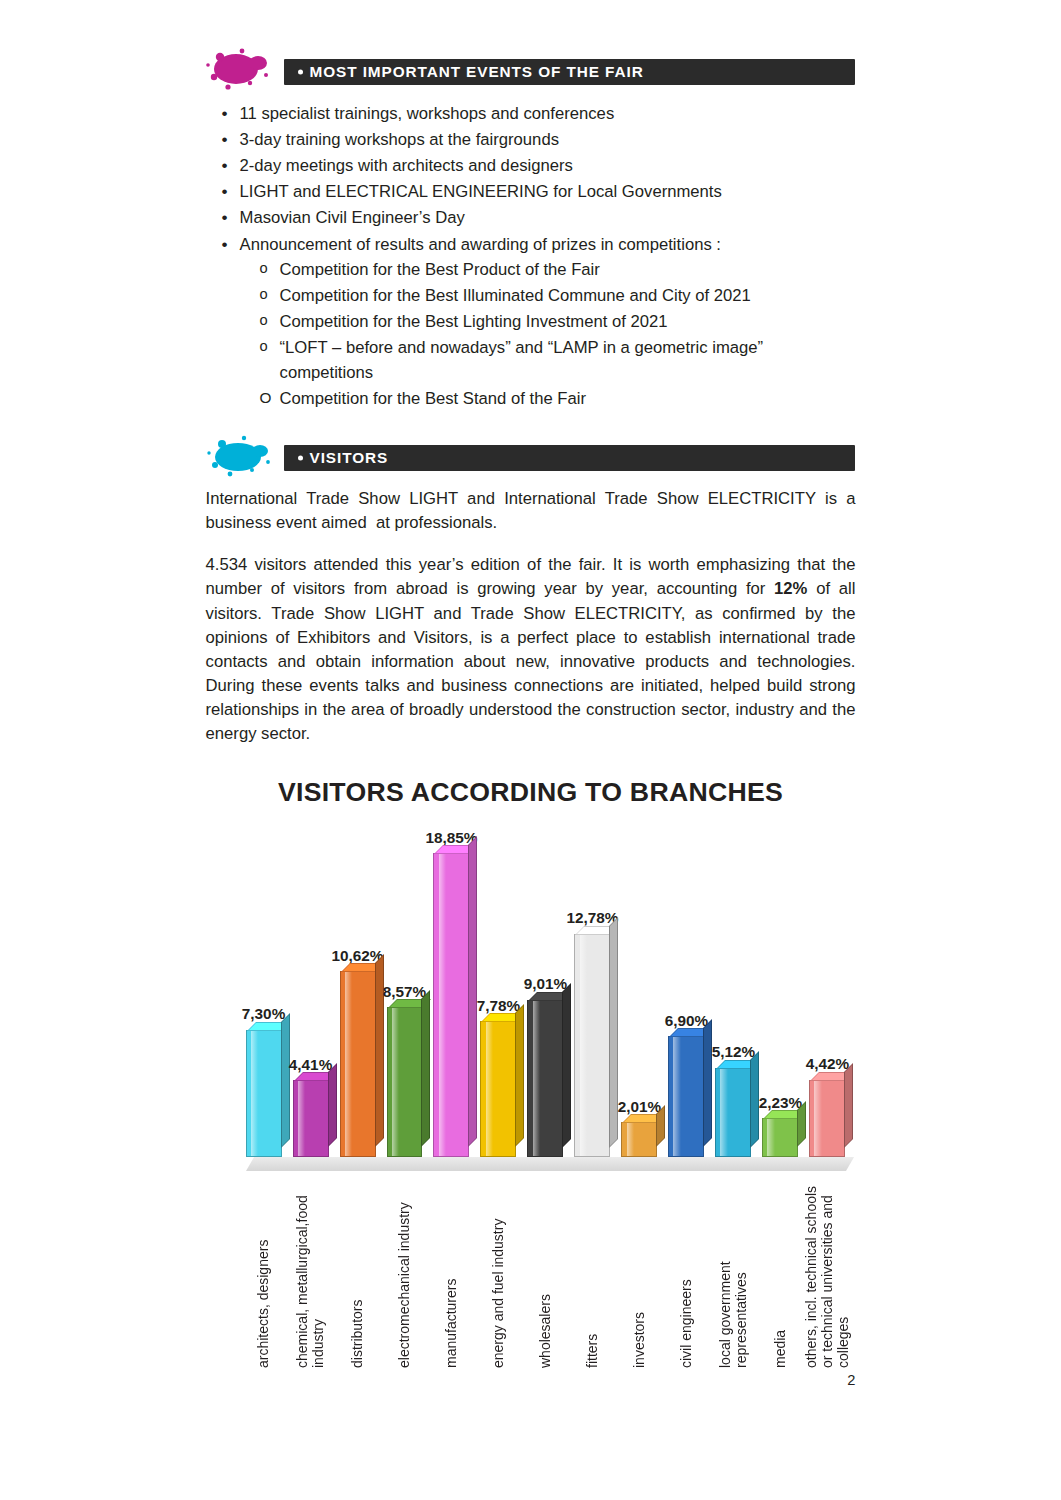MOST IMPORTANT EVENTS OF THE FAIR
11 specialist trainings, workshops and conferences
3-day training workshops at the fairgrounds
2-day meetings with architects and designers
LIGHT and ELECTRICAL ENGINEERING for Local Governments
Masovian Civil Engineer’s Day
Announcement of results and awarding of prizes in competitions :
Competition for the Best Product of the Fair
Competition for the Best Illuminated Commune and City of 2021
Competition for the Best Lighting Investment of 2021
“LOFT – before and nowadays” and “LAMP in a geometric image” competitions
Competition for the Best Stand of the Fair
VISITORS
International Trade Show LIGHT and International Trade Show ELECTRICITY is a business event aimed at professionals.
4.534 visitors attended this year’s edition of the fair. It is worth emphasizing that the number of visitors from abroad is growing year by year, accounting for 12% of all visitors. Trade Show LIGHT and Trade Show ELECTRICITY, as confirmed by the opinions of Exhibitors and Visitors, is a perfect place to establish international trade contacts and obtain information about new, innovative products and technologies. During these events talks and business connections are initiated, helped build strong relationships in the area of broadly understood the construction sector, industry and the energy sector.
VISITORS ACCORDING TO BRANCHES
7,30%
4,41%
10,62%
8,57%
18,85%
7,78%
9,01%
12,78%
2,01%
6,90%
5,12%
2,23%
4,42%
architects, designers
chemical, metallurgical,food industry
distributors
electromechanical industry
manufacturers
energy and fuel industry
wholesalers
fitters
investors
civil engineers
local government representatives
media
others, incl. technical schools or technical universities and colleges
2